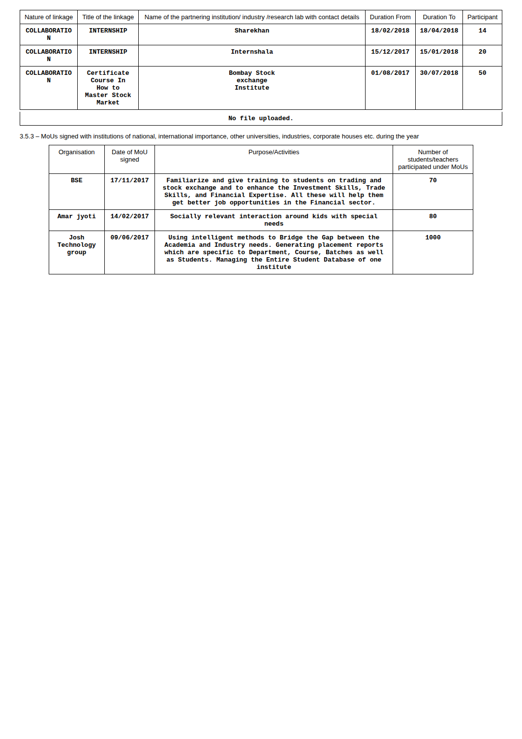| Nature of linkage | Title of the linkage | Name of the partnering institution/ industry /research lab with contact details | Duration From | Duration To | Participant |
| --- | --- | --- | --- | --- | --- |
| COLLABORATIO N | INTERNSHIP | Sharekhan | 18/02/2018 | 18/04/2018 | 14 |
| COLLABORATIO N | INTERNSHIP | Internshala | 15/12/2017 | 15/01/2018 | 20 |
| COLLABORATIO N | Certificate Course In How to Master Stock Market | Bombay Stock exchange Institute | 01/08/2017 | 30/07/2018 | 50 |
No file uploaded.
3.5.3 – MoUs signed with institutions of national, international importance, other universities, industries, corporate houses etc. during the year
| Organisation | Date of MoU signed | Purpose/Activities | Number of students/teachers participated under MoUs |
| --- | --- | --- | --- |
| BSE | 17/11/2017 | Familiarize and give training to students on trading and stock exchange and to enhance the Investment Skills, Trade Skills, and Financial Expertise. All these will help them get better job opportunities in the Financial sector. | 70 |
| Amar jyoti | 14/02/2017 | Socially relevant interaction around kids with special needs | 80 |
| Josh Technology group | 09/06/2017 | Using intelligent methods to Bridge the Gap between the Academia and Industry needs. Generating placement reports which are specific to Department, Course, Batches as well as Students. Managing the Entire Student Database of one institute | 1000 |